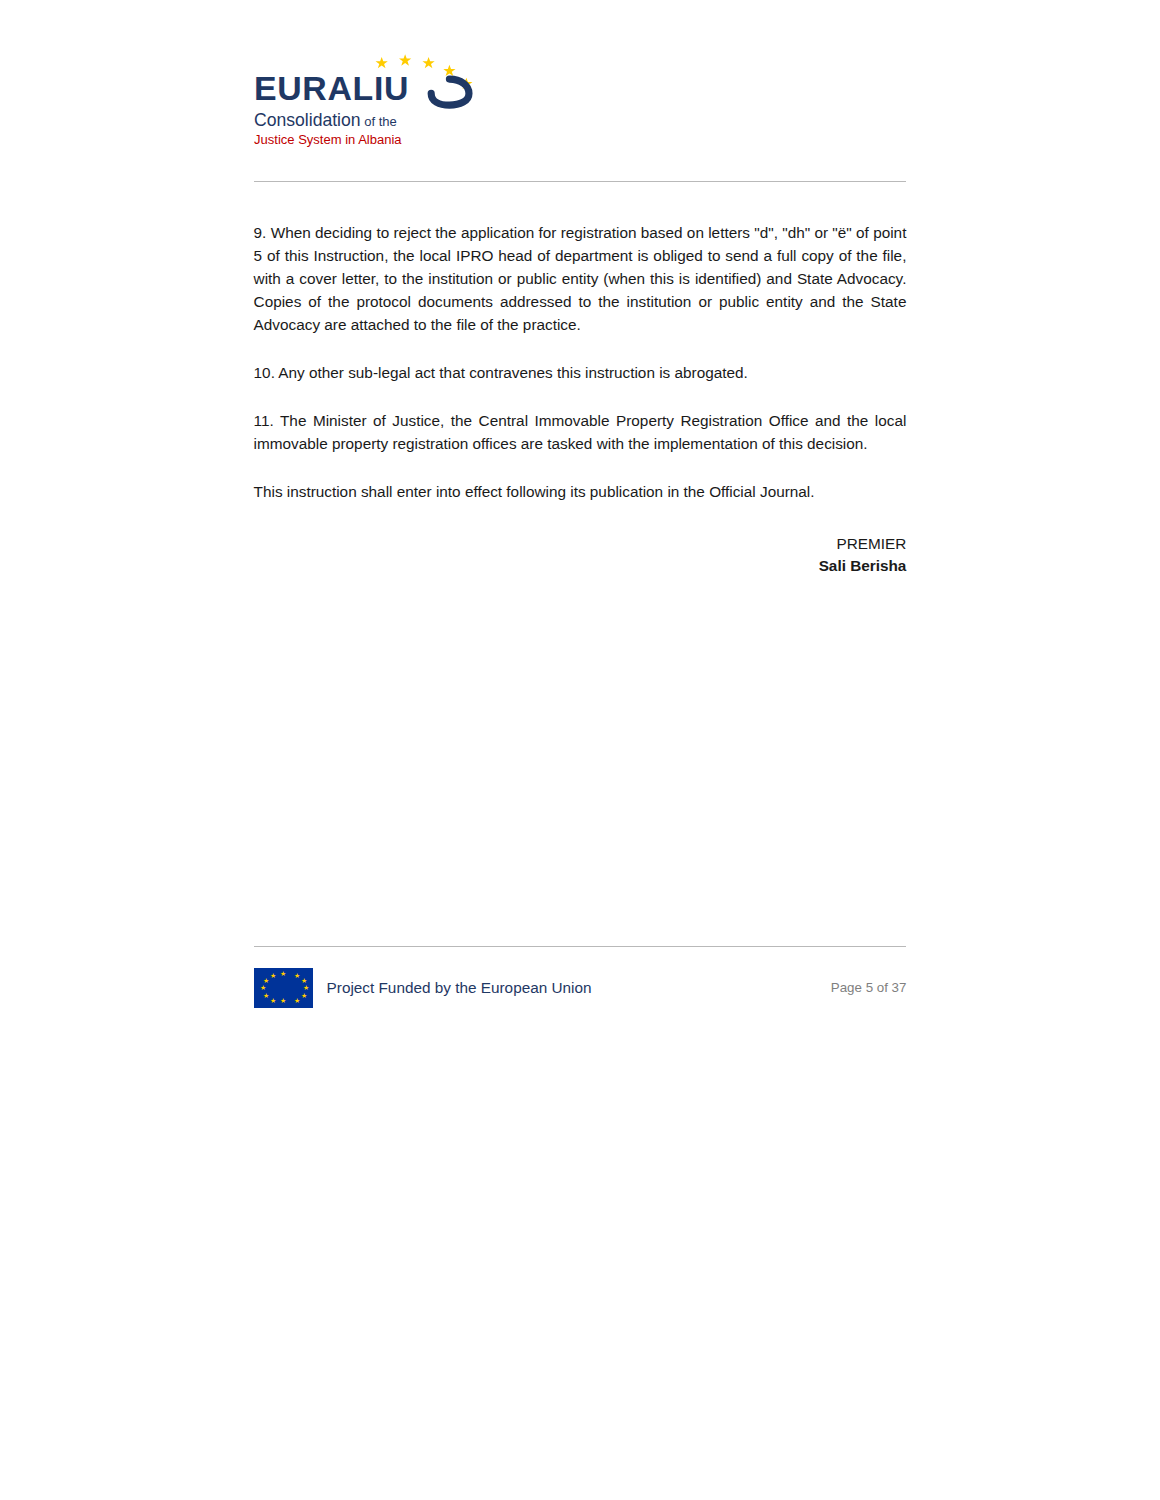EURALIU Consolidation of the Justice System in Albania
9. When deciding to reject the application for registration based on letters "d", "dh" or "ë" of point 5 of this Instruction, the local IPRO head of department is obliged to send a full copy of the file, with a cover letter, to the institution or public entity (when this is identified) and State Advocacy. Copies of the protocol documents addressed to the institution or public entity and the State Advocacy are attached to the file of the practice.
10. Any other sub-legal act that contravenes this instruction is abrogated.
11. The Minister of Justice, the Central Immovable Property Registration Office and the local immovable property registration offices are tasked with the implementation of this decision.
This instruction shall enter into effect following its publication in the Official Journal.
PREMIER
Sali Berisha
★ ★ ★ ★ ★ ★ ★ ★ ★ ★ ★ ★
Project Funded by the European Union
Page 5 of 37